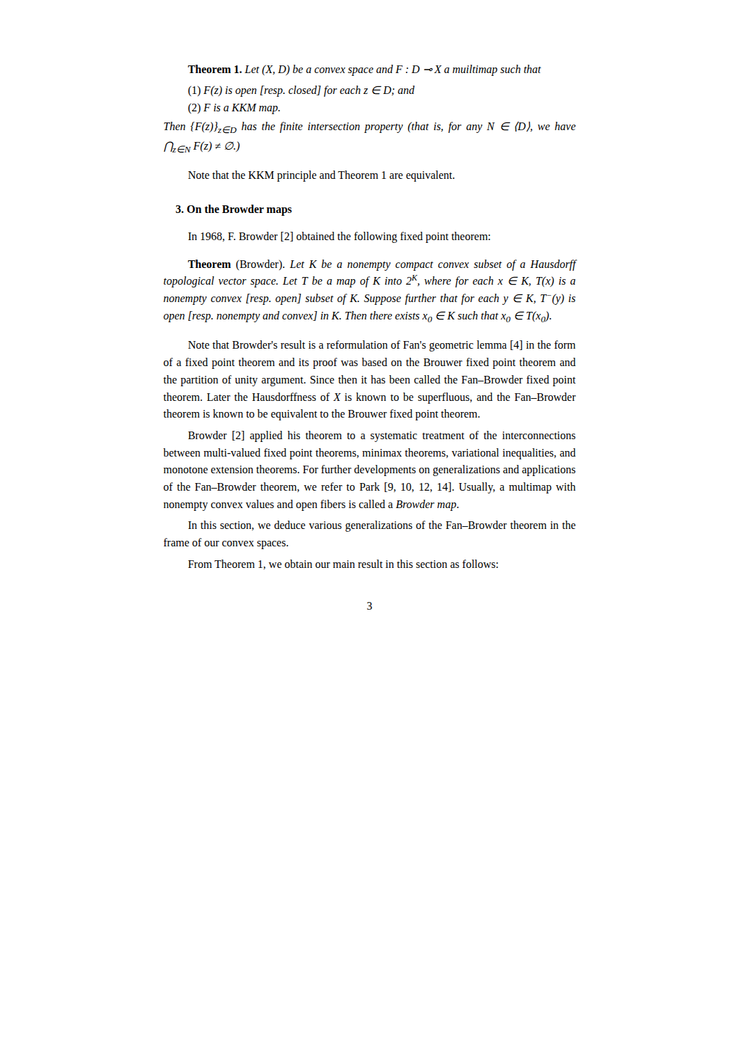Theorem 1. Let (X, D) be a convex space and F : D ⊸ X a muiltimap such that
(1) F(z) is open [resp. closed] for each z ∈ D; and
(2) F is a KKM map.
Then {F(z)}z∈D has the finite intersection property (that is, for any N ∈ ⟨D⟩, we have ⋂z∈N F(z) ≠ ∅.)
Note that the KKM principle and Theorem 1 are equivalent.
3. On the Browder maps
In 1968, F. Browder [2] obtained the following fixed point theorem:
Theorem (Browder). Let K be a nonempty compact convex subset of a Hausdorff topological vector space. Let T be a map of K into 2K, where for each x ∈ K, T(x) is a nonempty convex [resp. open] subset of K. Suppose further that for each y ∈ K, T−(y) is open [resp. nonempty and convex] in K. Then there exists x0 ∈ K such that x0 ∈ T(x0).
Note that Browder's result is a reformulation of Fan's geometric lemma [4] in the form of a fixed point theorem and its proof was based on the Brouwer fixed point theorem and the partition of unity argument. Since then it has been called the Fan–Browder fixed point theorem. Later the Hausdorffness of X is known to be superfluous, and the Fan–Browder theorem is known to be equivalent to the Brouwer fixed point theorem.
Browder [2] applied his theorem to a systematic treatment of the interconnections between multi-valued fixed point theorems, minimax theorems, variational inequalities, and monotone extension theorems. For further developments on generalizations and applications of the Fan–Browder theorem, we refer to Park [9, 10, 12, 14]. Usually, a multimap with nonempty convex values and open fibers is called a Browder map.
In this section, we deduce various generalizations of the Fan–Browder theorem in the frame of our convex spaces.
From Theorem 1, we obtain our main result in this section as follows:
3